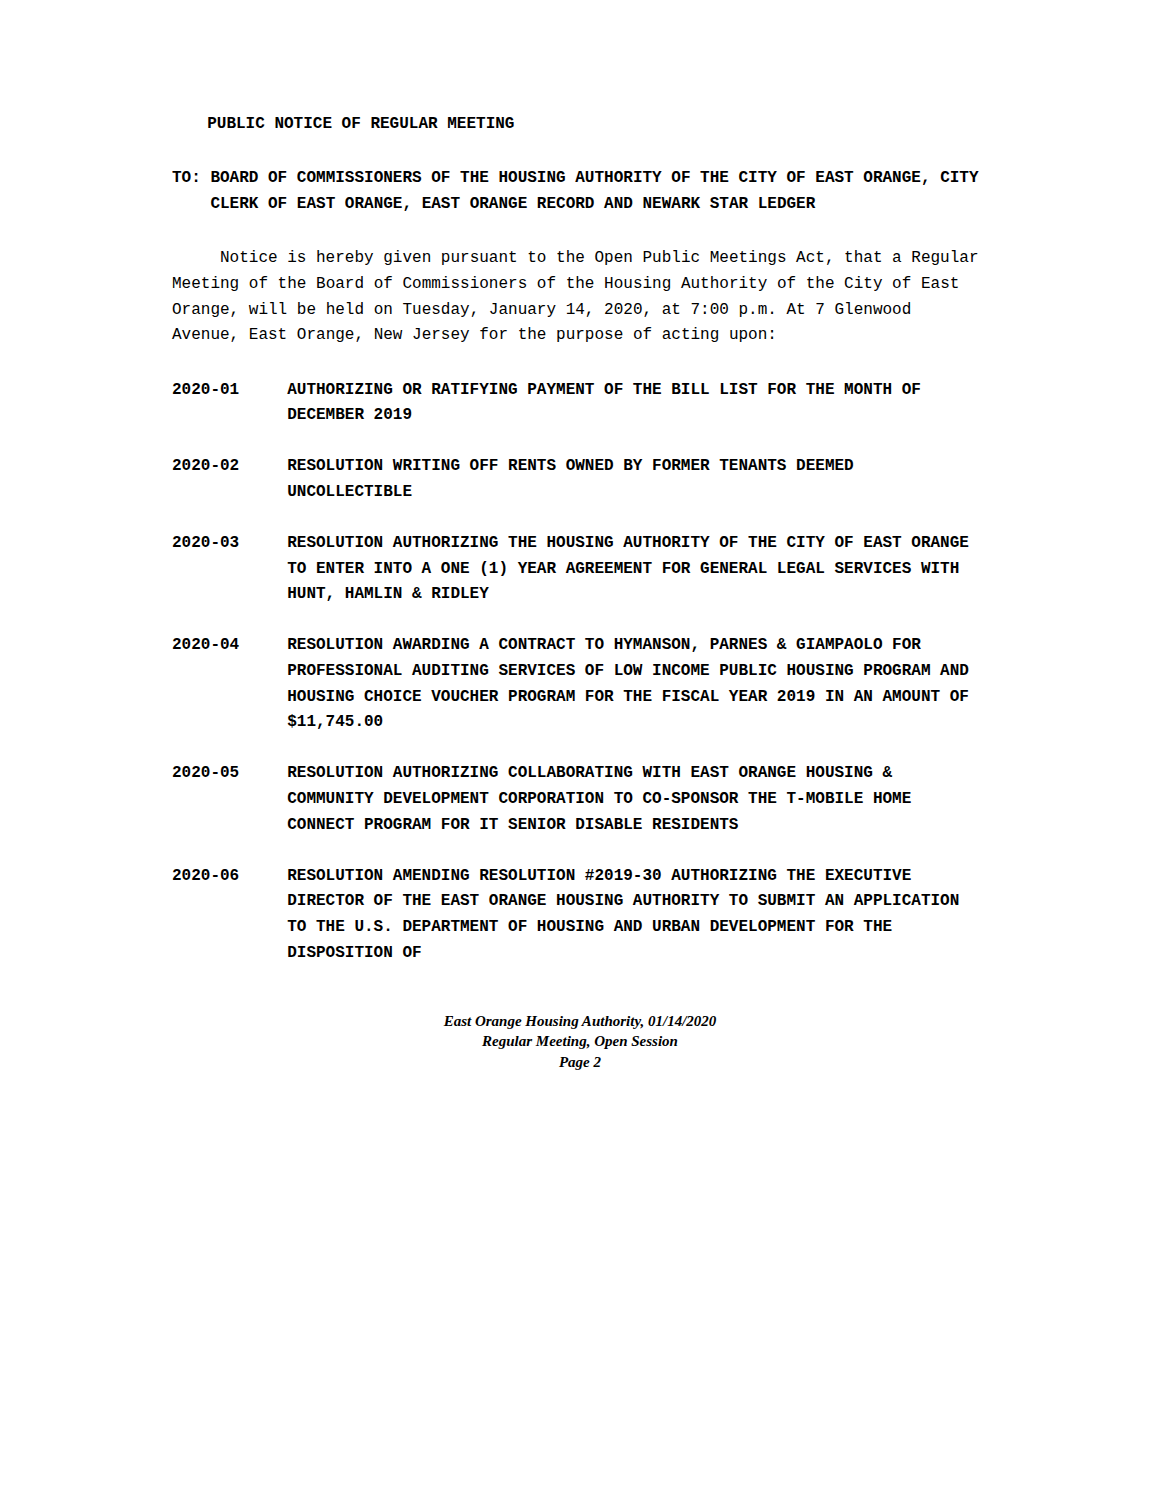PUBLIC NOTICE OF REGULAR MEETING
TO: BOARD OF COMMISSIONERS OF THE HOUSING AUTHORITY OF THE CITY OF EAST ORANGE, CITY CLERK OF EAST ORANGE, EAST ORANGE RECORD AND NEWARK STAR LEDGER
Notice is hereby given pursuant to the Open Public Meetings Act, that a Regular Meeting of the Board of Commissioners of the Housing Authority of the City of East Orange, will be held on Tuesday, January 14, 2020, at 7:00 p.m. At 7 Glenwood Avenue, East Orange, New Jersey for the purpose of acting upon:
2020-01 AUTHORIZING OR RATIFYING PAYMENT OF THE BILL LIST FOR THE MONTH OF DECEMBER 2019
2020-02 RESOLUTION WRITING OFF RENTS OWNED BY FORMER TENANTS DEEMED UNCOLLECTIBLE
2020-03 RESOLUTION AUTHORIZING THE HOUSING AUTHORITY OF THE CITY OF EAST ORANGE TO ENTER INTO A ONE (1) YEAR AGREEMENT FOR GENERAL LEGAL SERVICES WITH HUNT, HAMLIN & RIDLEY
2020-04 RESOLUTION AWARDING A CONTRACT TO HYMANSON, PARNES & GIAMPAOLO FOR PROFESSIONAL AUDITING SERVICES OF LOW INCOME PUBLIC HOUSING PROGRAM AND HOUSING CHOICE VOUCHER PROGRAM FOR THE FISCAL YEAR 2019 IN AN AMOUNT OF $11,745.00
2020-05 RESOLUTION AUTHORIZING COLLABORATING WITH EAST ORANGE HOUSING & COMMUNITY DEVELOPMENT CORPORATION TO CO-SPONSOR THE T-MOBILE HOME CONNECT PROGRAM FOR IT SENIOR DISABLE RESIDENTS
2020-06 RESOLUTION AMENDING RESOLUTION #2019-30 AUTHORIZING THE EXECUTIVE DIRECTOR OF THE EAST ORANGE HOUSING AUTHORITY TO SUBMIT AN APPLICATION TO THE U.S. DEPARTMENT OF HOUSING AND URBAN DEVELOPMENT FOR THE DISPOSITION OF
East Orange Housing Authority, 01/14/2020
Regular Meeting, Open Session
Page 2